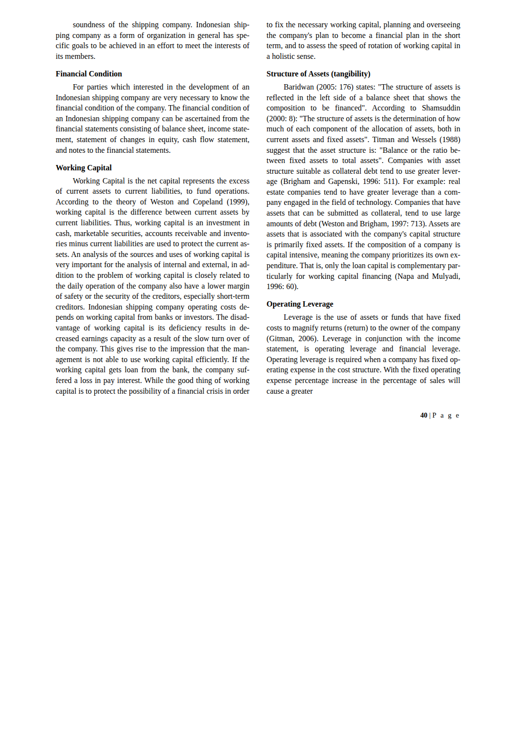soundness of the shipping company. Indonesian shipping company as a form of organization in general has specific goals to be achieved in an effort to meet the interests of its members.
Financial Condition
For parties which interested in the development of an Indonesian shipping company are very necessary to know the financial condition of the company. The financial condition of an Indonesian shipping company can be ascertained from the financial statements consisting of balance sheet, income statement, statement of changes in equity, cash flow statement, and notes to the financial statements.
Working Capital
Working Capital is the net capital represents the excess of current assets to current liabilities, to fund operations. According to the theory of Weston and Copeland (1999), working capital is the difference between current assets by current liabilities. Thus, working capital is an investment in cash, marketable securities, accounts receivable and inventories minus current liabilities are used to protect the current assets. An analysis of the sources and uses of working capital is very important for the analysis of internal and external, in addition to the problem of working capital is closely related to the daily operation of the company also have a lower margin of safety or the security of the creditors, especially short-term creditors. Indonesian shipping company operating costs depends on working capital from banks or investors. The disadvantage of working capital is its deficiency results in decreased earnings capacity as a result of the slow turn over of the company. This gives rise to the impression that the management is not able to use working capital efficiently. If the working capital gets loan from the bank, the company suffered a loss in pay interest. While the good thing of working capital is to protect the possibility of a financial crisis in order to fix the necessary working capital, planning and overseeing the company's plan to become a financial plan in the short term, and to assess the speed of rotation of working capital in a holistic sense.
Structure of Assets (tangibility)
Baridwan (2005: 176) states: "The structure of assets is reflected in the left side of a balance sheet that shows the composition to be financed". According to Shamsuddin (2000: 8): "The structure of assets is the determination of how much of each component of the allocation of assets, both in current assets and fixed assets". Titman and Wessels (1988) suggest that the asset structure is: "Balance or the ratio between fixed assets to total assets". Companies with asset structure suitable as collateral debt tend to use greater leverage (Brigham and Gapenski, 1996: 511). For example: real estate companies tend to have greater leverage than a company engaged in the field of technology. Companies that have assets that can be submitted as collateral, tend to use large amounts of debt (Weston and Brigham, 1997: 713). Assets are assets that is associated with the company's capital structure is primarily fixed assets. If the composition of a company is capital intensive, meaning the company prioritizes its own expenditure. That is, only the loan capital is complementary particularly for working capital financing (Napa and Mulyadi, 1996: 60).
Operating Leverage
Leverage is the use of assets or funds that have fixed costs to magnify returns (return) to the owner of the company (Gitman, 2006). Leverage in conjunction with the income statement, is operating leverage and financial leverage. Operating leverage is required when a company has fixed operating expense in the cost structure. With the fixed operating expense percentage increase in the percentage of sales will cause a greater
40 | P a g e